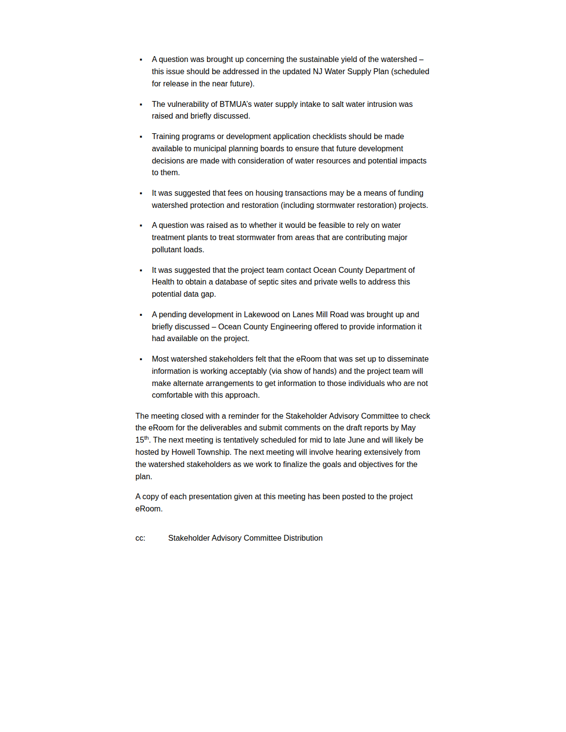A question was brought up concerning the sustainable yield of the watershed – this issue should be addressed in the updated NJ Water Supply Plan (scheduled for release in the near future).
The vulnerability of BTMUA’s water supply intake to salt water intrusion was raised and briefly discussed.
Training programs or development application checklists should be made available to municipal planning boards to ensure that future development decisions are made with consideration of water resources and potential impacts to them.
It was suggested that fees on housing transactions may be a means of funding watershed protection and restoration (including stormwater restoration) projects.
A question was raised as to whether it would be feasible to rely on water treatment plants to treat stormwater from areas that are contributing major pollutant loads.
It was suggested that the project team contact Ocean County Department of Health to obtain a database of septic sites and private wells to address this potential data gap.
A pending development in Lakewood on Lanes Mill Road was brought up and briefly discussed – Ocean County Engineering offered to provide information it had available on the project.
Most watershed stakeholders felt that the eRoom that was set up to disseminate information is working acceptably (via show of hands) and the project team will make alternate arrangements to get information to those individuals who are not comfortable with this approach.
The meeting closed with a reminder for the Stakeholder Advisory Committee to check the eRoom for the deliverables and submit comments on the draft reports by May 15th. The next meeting is tentatively scheduled for mid to late June and will likely be hosted by Howell Township. The next meeting will involve hearing extensively from the watershed stakeholders as we work to finalize the goals and objectives for the plan.
A copy of each presentation given at this meeting has been posted to the project eRoom.
cc: Stakeholder Advisory Committee Distribution